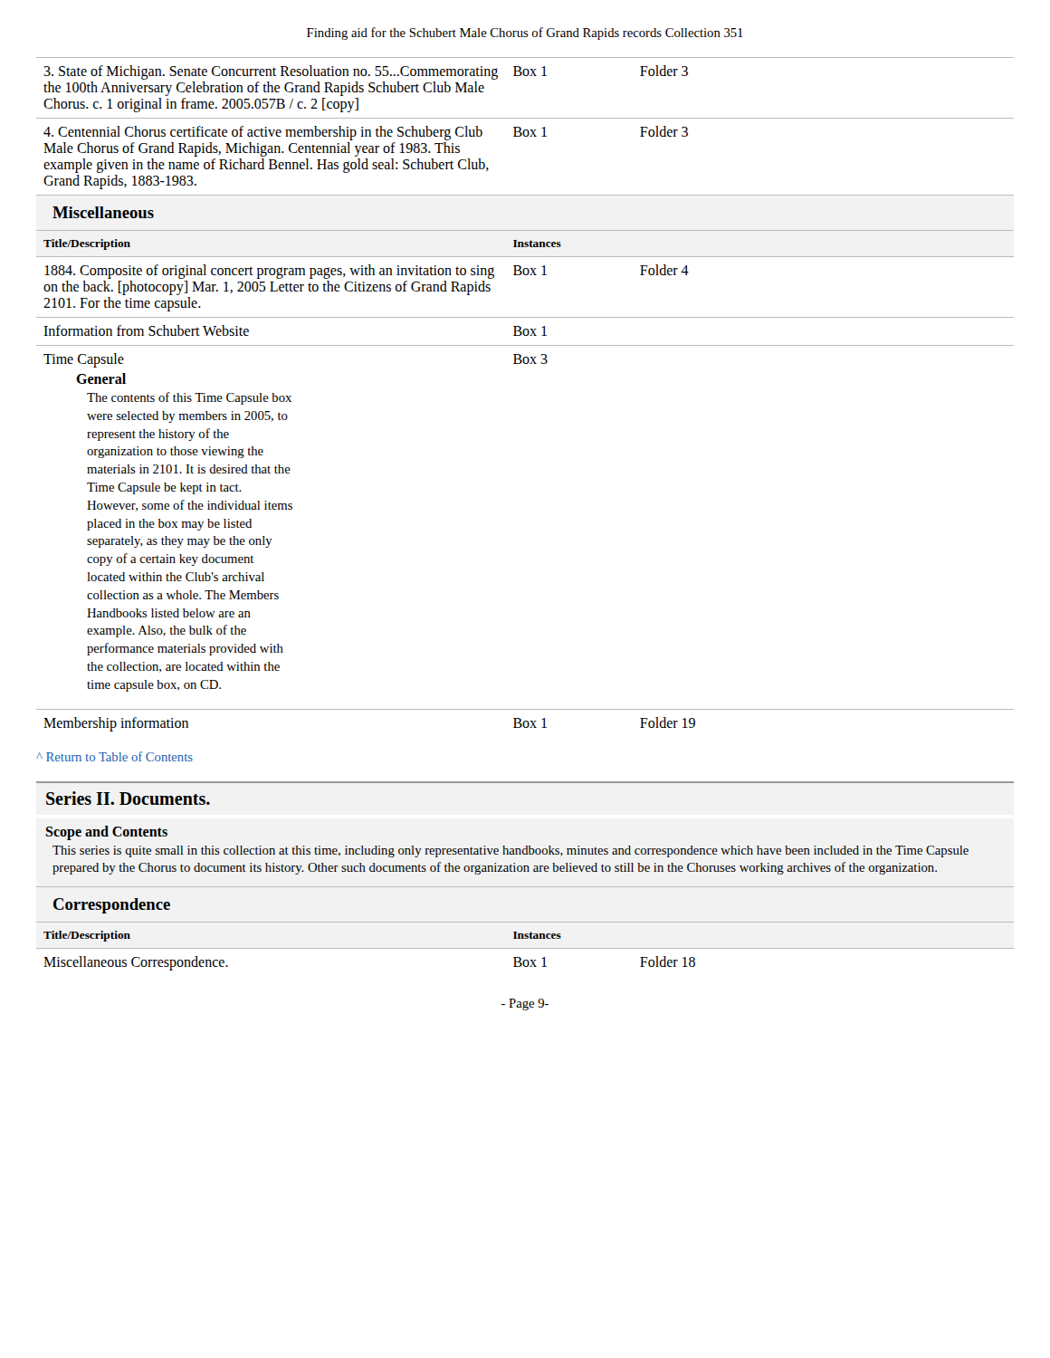Finding aid for the Schubert Male Chorus of Grand Rapids records Collection 351
| 3. State of Michigan. Senate Concurrent Resoluation no. 55...Commemorating the 100th Anniversary Celebration of the Grand Rapids Schubert Club Male Chorus. c. 1 original in frame. 2005.057B / c. 2 [copy] | Box 1 | Folder 3 | |
| 4. Centennial Chorus certificate of active membership in the Schuberg Club Male Chorus of Grand Rapids, Michigan. Centennial year of 1983. This example given in the name of Richard Bennel. Has gold seal: Schubert Club, Grand Rapids, 1883-1983. | Box 1 | Folder 3 | |
Miscellaneous
| Title/Description | Instances | | |
| --- | --- | --- | --- |
| 1884. Composite of original concert program pages, with an invitation to sing on the back. [photocopy] Mar. 1, 2005 Letter to the Citizens of Grand Rapids 2101. For the time capsule. | Box 1 | Folder 4 | |
| Information from Schubert Website | Box 1 | | |
| Time Capsule General The contents of this Time Capsule box were selected by members in 2005, to represent the history of the organization to those viewing the materials in 2101. It is desired that the Time Capsule be kept in tact. However, some of the individual items placed in the box may be listed separately, as they may be the only copy of a certain key document located within the Club's archival collection as a whole. The Members Handbooks listed below are an example. Also, the bulk of the performance materials provided with the collection, are located within the time capsule box, on CD. | Box 3 | | |
| Membership information | Box 1 | Folder 19 | |
^ Return to Table of Contents
Series II. Documents.
Scope and Contents
This series is quite small in this collection at this time, including only representative handbooks, minutes and correspondence which have been included in the Time Capsule prepared by the Chorus to document its history. Other such documents of the organization are believed to still be in the Choruses working archives of the organization.
Correspondence
| Title/Description | Instances | | |
| --- | --- | --- | --- |
| Miscellaneous Correspondence. | Box 1 | Folder 18 | |
- Page 9-